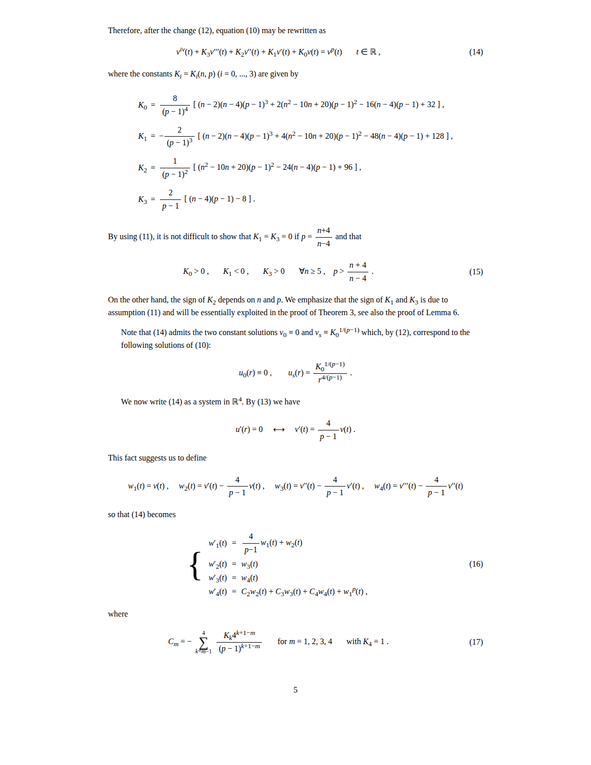Therefore, after the change (12), equation (10) may be rewritten as
viv(t) + K3v′′′(t) + K2v′′(t) + K1v′(t) + K0v(t) = vp(t) t ∈ ℝ ,
(14)
where the constants Ki = Ki(n, p) (i = 0, ..., 3) are given by
| K 0 | = | 8 ( p − 1) 4 [ ( n − 2)( n − 4)( p − 1) 3 + 2( n 2 − 10 n + 20)( p − 1) 2 − 16( n − 4)( p − 1) + 32 ] , |
| K 1 | = | − 2 ( p − 1) 3 [ ( n − 2)( n − 4)( p − 1) 3 + 4( n 2 − 10 n + 20)( p − 1) 2 − 48( n − 4)( p − 1) + 128 ] , |
| K 2 | = | 1 ( p − 1) 2 [ ( n 2 − 10 n + 20)( p − 1) 2 − 24( n − 4)( p − 1) + 96 ] , |
| K 3 | = | 2 p − 1 [ ( n − 4)( p − 1) − 8 ] . |
By using (11), it is not difficult to show that K1 = K3 = 0 if p = n+4 n−4 and that
K0 > 0 , K1 < 0 , K3 > 0 ∀n ≥ 5 , p > n + 4 n − 4 .
(15)
On the other hand, the sign of K2 depends on n and p. We emphasize that the sign of K1 and K3 is due to assumption (11) and will be essentially exploited in the proof of Theorem 3, see also the proof of Lemma 6.
Note that (14) admits the two constant solutions v0 ≡ 0 and vs ≡ K01/(p−1) which, by (12), correspond to the following solutions of (10):
u0(r) ≡ 0 , us(r) = K01/(p−1) r4/(p−1) .
We now write (14) as a system in ℝ4. By (13) we have
u′(r) = 0 ⟷ v′(t) = 4 p − 1 v(t) .
This fact suggests us to define
w1(t) = v(t) , w2(t) = v′(t) − 4 p − 1 v(t) , w3(t) = v′′(t) − 4 p − 1 v′(t) , w4(t) = v′′′(t) − 4 p − 1 v′′(t)
so that (14) becomes
{
| w ′ 1 ( t ) | = | 4 p −1 w 1 ( t ) + w 2 ( t ) |
| w ′ 2 ( t ) | = | w 3 ( t ) |
| w ′ 3 ( t ) | = | w 4 ( t ) |
| w ′ 4 ( t ) | = | C 2 w 2 ( t ) + C 3 w 3 ( t ) + C 4 w 4 ( t ) + w 1 p ( t ) , |
(16)
where
Cm = − 4 ∑ k=m−1 Kk4k+1−m(p − 1)k+1−m for m = 1, 2, 3, 4 with K4 = 1 .
(17)
5